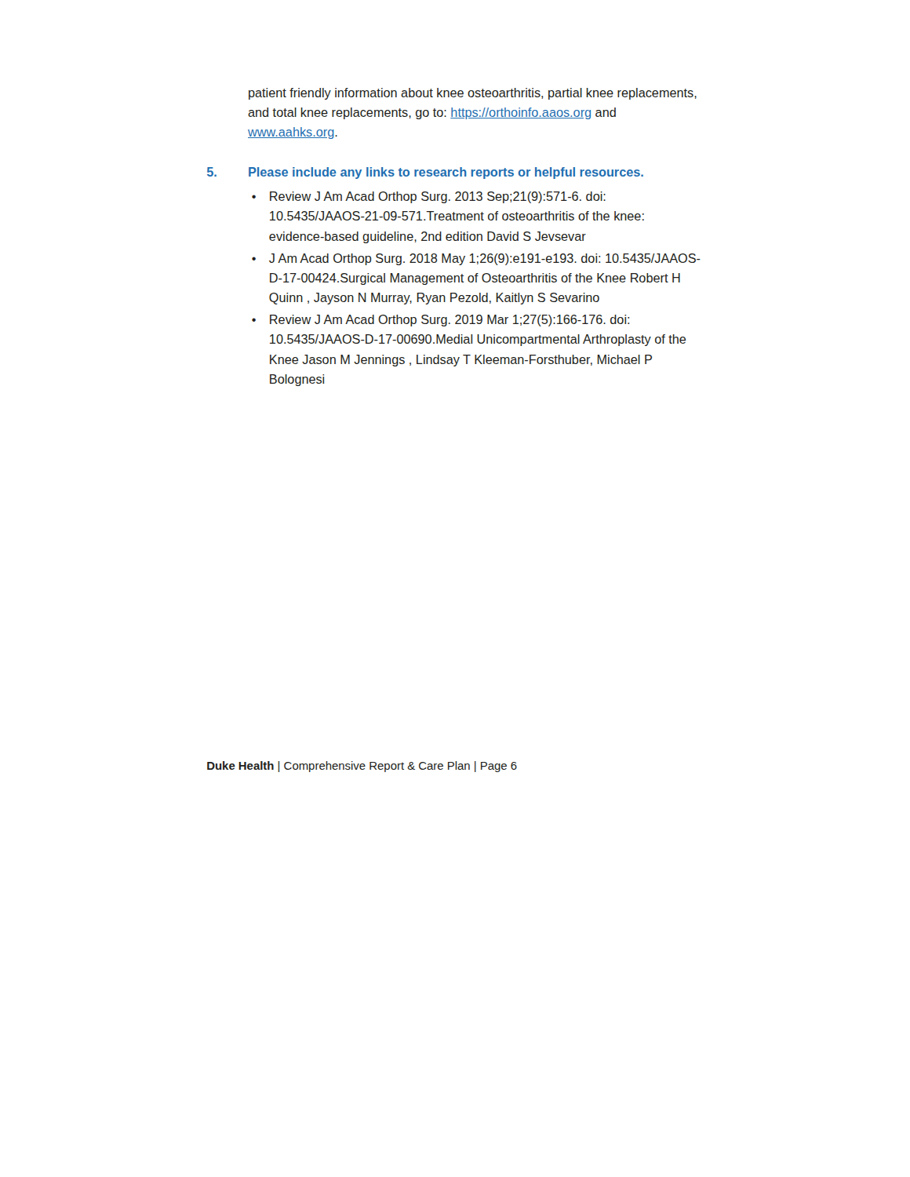patient friendly information about knee osteoarthritis, partial knee replacements, and total knee replacements, go to: https://orthoinfo.aaos.org and www.aahks.org.
5. Please include any links to research reports or helpful resources.
Review J Am Acad Orthop Surg. 2013 Sep;21(9):571-6. doi: 10.5435/JAAOS-21-09-571.Treatment of osteoarthritis of the knee: evidence-based guideline, 2nd edition David S Jevsevar
J Am Acad Orthop Surg. 2018 May 1;26(9):e191-e193. doi: 10.5435/JAAOS-D-17-00424.Surgical Management of Osteoarthritis of the Knee Robert H Quinn , Jayson N Murray, Ryan Pezold, Kaitlyn S Sevarino
Review J Am Acad Orthop Surg. 2019 Mar 1;27(5):166-176. doi: 10.5435/JAAOS-D-17-00690.Medial Unicompartmental Arthroplasty of the Knee Jason M Jennings , Lindsay T Kleeman-Forsthuber, Michael P Bolognesi
Duke Health | Comprehensive Report & Care Plan | Page 6